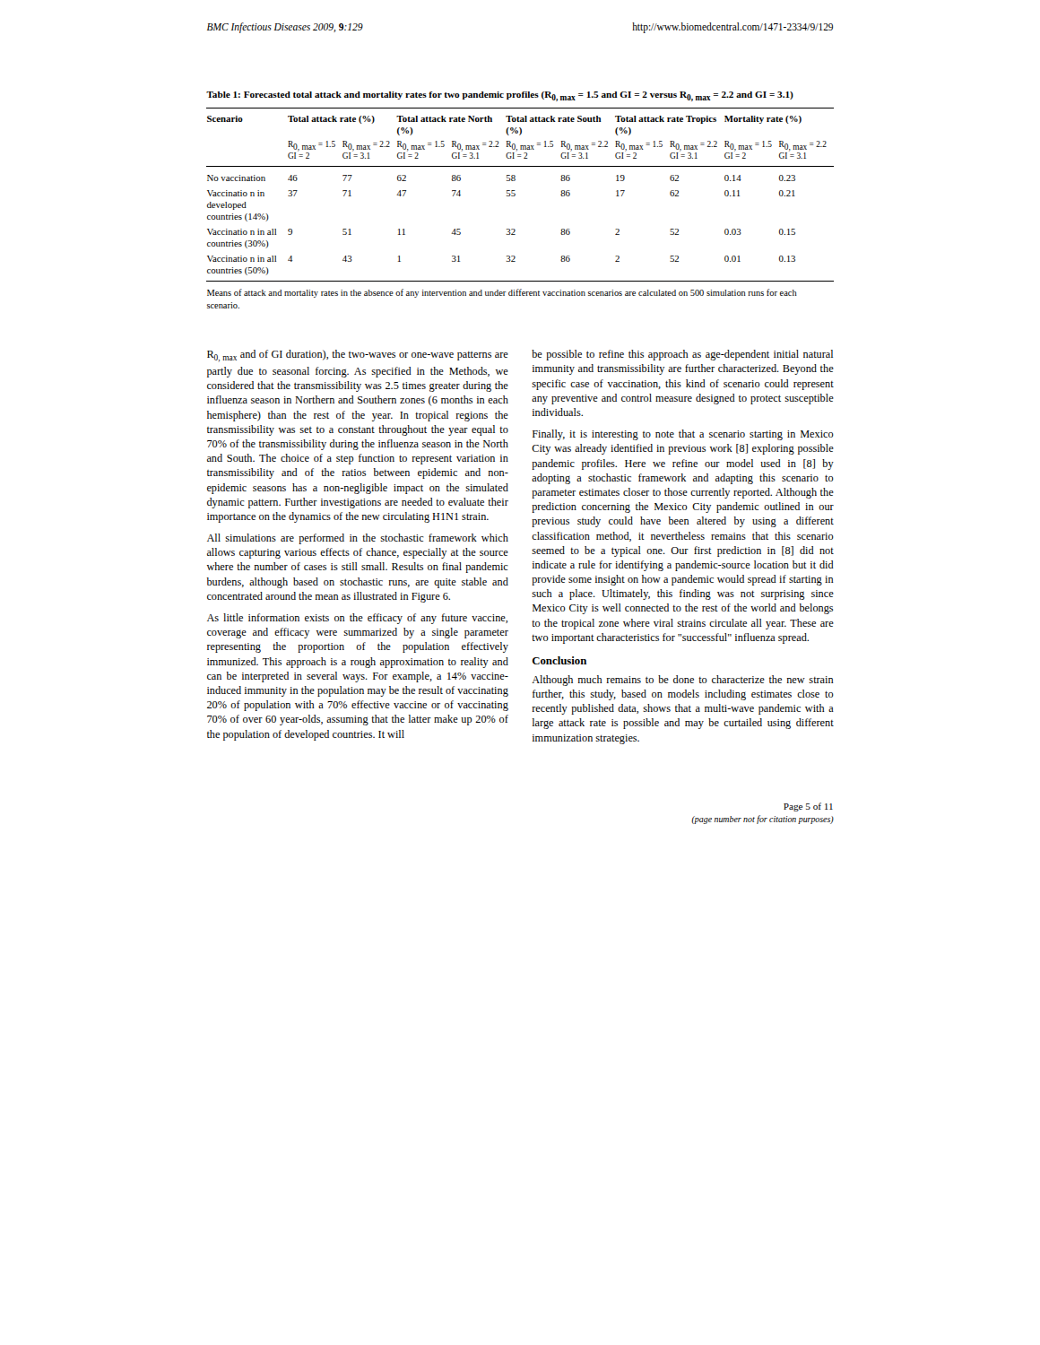BMC Infectious Diseases 2009, 9:129
http://www.biomedcentral.com/1471-2334/9/129
Table 1: Forecasted total attack and mortality rates for two pandemic profiles (R0, max = 1.5 and GI = 2 versus R0, max = 2.2 and GI = 3.1)
| Scenario | Total attack rate (%) | Total attack rate North (%) | Total attack rate South (%) | Total attack rate Tropics (%) | Mortality rate (%) |
| --- | --- | --- | --- | --- | --- |
| | R 0, max = 1.5 GI = 2 | R 0, max = 2.2 GI = 3.1 | R 0, max = 1.5 GI = 2 | R 0, max = 2.2 GI = 3.1 | R 0, max = 1.5 GI = 2 | R 0, max = 2.2 GI = 3.1 | R 0, max = 1.5 GI = 2 | R 0, max = 2.2 GI = 3.1 | R 0, max = 1.5 GI = 2 | R 0, max = 2.2 GI = 3.1 |
| No vaccination | 46 | 77 | 62 | 86 | 58 | 86 | 19 | 62 | 0.14 | 0.23 |
| Vaccinatio n in developed countries (14%) | 37 | 71 | 47 | 74 | 55 | 86 | 17 | 62 | 0.11 | 0.21 |
| Vaccinatio n in all countries (30%) | 9 | 51 | 11 | 45 | 32 | 86 | 2 | 52 | 0.03 | 0.15 |
| Vaccinatio n in all countries (50%) | 4 | 43 | 1 | 31 | 32 | 86 | 2 | 52 | 0.01 | 0.13 |
| Means of attack and mortality rates in the absence of any intervention and under different vaccination scenarios are calculated on 500 simulation runs for each scenario. |
R0, max and of GI duration), the two-waves or one-wave patterns are partly due to seasonal forcing. As specified in the Methods, we considered that the transmissibility was 2.5 times greater during the influenza season in Northern and Southern zones (6 months in each hemisphere) than the rest of the year. In tropical regions the transmissibility was set to a constant throughout the year equal to 70% of the transmissibility during the influenza season in the North and South. The choice of a step function to represent variation in transmissibility and of the ratios between epidemic and non-epidemic seasons has a non-negligible impact on the simulated dynamic pattern. Further investigations are needed to evaluate their importance on the dynamics of the new circulating H1N1 strain.
All simulations are performed in the stochastic framework which allows capturing various effects of chance, especially at the source where the number of cases is still small. Results on final pandemic burdens, although based on stochastic runs, are quite stable and concentrated around the mean as illustrated in Figure 6.
As little information exists on the efficacy of any future vaccine, coverage and efficacy were summarized by a single parameter representing the proportion of the population effectively immunized. This approach is a rough approximation to reality and can be interpreted in several ways. For example, a 14% vaccine-induced immunity in the population may be the result of vaccinating 20% of population with a 70% effective vaccine or of vaccinating 70% of over 60 year-olds, assuming that the latter make up 20% of the population of developed countries. It will
be possible to refine this approach as age-dependent initial natural immunity and transmissibility are further characterized. Beyond the specific case of vaccination, this kind of scenario could represent any preventive and control measure designed to protect susceptible individuals.
Finally, it is interesting to note that a scenario starting in Mexico City was already identified in previous work [8] exploring possible pandemic profiles. Here we refine our model used in [8] by adopting a stochastic framework and adapting this scenario to parameter estimates closer to those currently reported. Although the prediction concerning the Mexico City pandemic outlined in our previous study could have been altered by using a different classification method, it nevertheless remains that this scenario seemed to be a typical one. Our first prediction in [8] did not indicate a rule for identifying a pandemic-source location but it did provide some insight on how a pandemic would spread if starting in such a place. Ultimately, this finding was not surprising since Mexico City is well connected to the rest of the world and belongs to the tropical zone where viral strains circulate all year. These are two important characteristics for "successful" influenza spread.
Conclusion
Although much remains to be done to characterize the new strain further, this study, based on models including estimates close to recently published data, shows that a multi-wave pandemic with a large attack rate is possible and may be curtailed using different immunization strategies.
Page 5 of 11
(page number not for citation purposes)